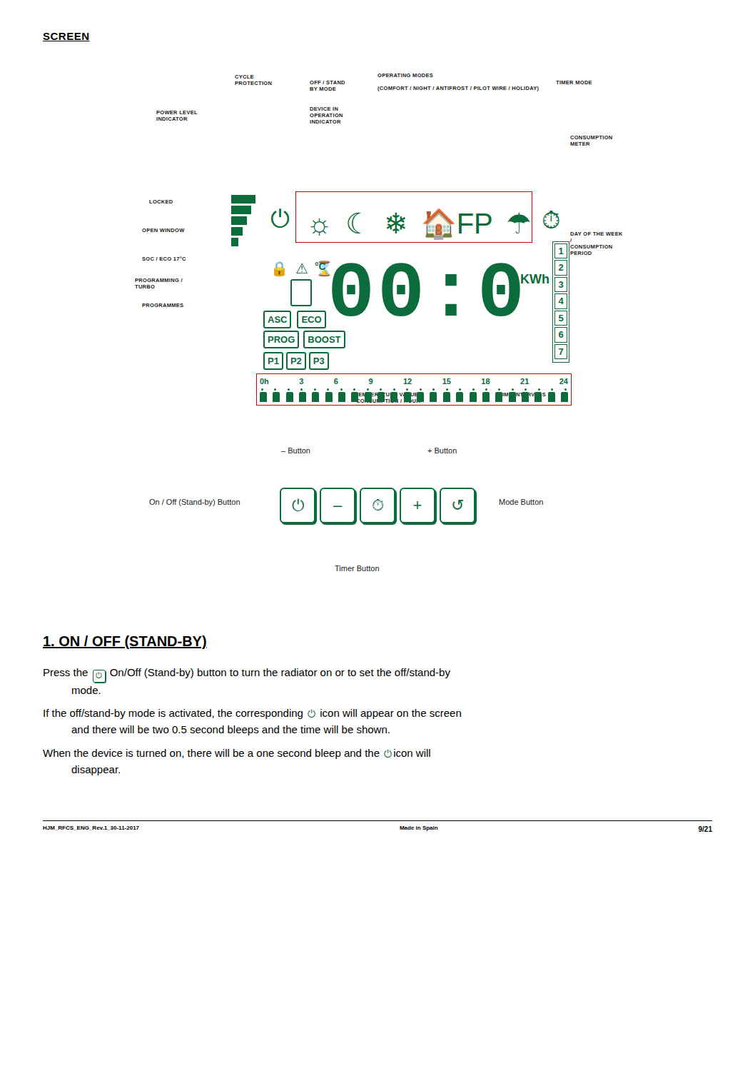SCREEN
CYCLE
PROTECTION
OFF / STAND
BY MODE
OPERATING MODES
(COMFORT / NIGHT / ANTIFROST / PILOT WIRE / HOLIDAY)
TIMER MODE
POWER LEVEL
INDICATOR
DEVICE IN OPERATION
INDICATOR
CONSUMPTION METER
LOCKED
OPEN WINDOW
SOC / ECO 17°C
PROGRAMMING /
TURBO
PROGRAMMES
DAY OF THE WEEK /
CONSUMPTION PERIOD
TEMPERATURE VALUE / CONSUMPTION / HOUR
TIME INTERVALS
⏻
☼ ☾ ❄ 🏠FP ☂
⏱
🔒 ⚠ ⌛
ASC ECO
PROG BOOST
P1 P2 P3
°C
00:0
KWh
1234 567
0h 369 1215182124
– Button
+ Button
On / Off (Stand-by) Button
Mode Button
Timer Button
⏻
–
⏱
+
↺
1. ON / OFF (STAND-BY)
Press the ⏻ On/Off (Stand-by) button to turn the radiator on or to set the off/stand-by mode.
If the off/stand-by mode is activated, the corresponding ⏻ icon will appear on the screen and there will be two 0.5 second bleeps and the time will be shown.
When the device is turned on, there will be a one second bleep and the ⏻icon will disappear.
HJM_RFCS_ENG_Rev.1_30-11-2017
Made in Spain
9/21